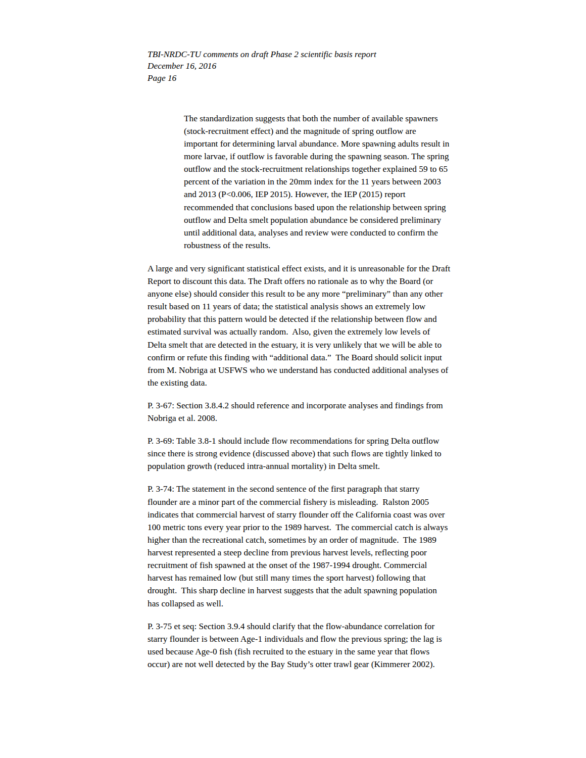TBI-NRDC-TU comments on draft Phase 2 scientific basis report December 16, 2016 Page 16
The standardization suggests that both the number of available spawners (stock-recruitment effect) and the magnitude of spring outflow are important for determining larval abundance. More spawning adults result in more larvae, if outflow is favorable during the spawning season. The spring outflow and the stock-recruitment relationships together explained 59 to 65 percent of the variation in the 20mm index for the 11 years between 2003 and 2013 (P<0.006, IEP 2015). However, the IEP (2015) report recommended that conclusions based upon the relationship between spring outflow and Delta smelt population abundance be considered preliminary until additional data, analyses and review were conducted to confirm the robustness of the results.
A large and very significant statistical effect exists, and it is unreasonable for the Draft Report to discount this data. The Draft offers no rationale as to why the Board (or anyone else) should consider this result to be any more “preliminary” than any other result based on 11 years of data; the statistical analysis shows an extremely low probability that this pattern would be detected if the relationship between flow and estimated survival was actually random. Also, given the extremely low levels of Delta smelt that are detected in the estuary, it is very unlikely that we will be able to confirm or refute this finding with “additional data.” The Board should solicit input from M. Nobriga at USFWS who we understand has conducted additional analyses of the existing data.
P. 3-67: Section 3.8.4.2 should reference and incorporate analyses and findings from Nobriga et al. 2008.
P. 3-69: Table 3.8-1 should include flow recommendations for spring Delta outflow since there is strong evidence (discussed above) that such flows are tightly linked to population growth (reduced intra-annual mortality) in Delta smelt.
P. 3-74: The statement in the second sentence of the first paragraph that starry flounder are a minor part of the commercial fishery is misleading. Ralston 2005 indicates that commercial harvest of starry flounder off the California coast was over 100 metric tons every year prior to the 1989 harvest. The commercial catch is always higher than the recreational catch, sometimes by an order of magnitude. The 1989 harvest represented a steep decline from previous harvest levels, reflecting poor recruitment of fish spawned at the onset of the 1987-1994 drought. Commercial harvest has remained low (but still many times the sport harvest) following that drought. This sharp decline in harvest suggests that the adult spawning population has collapsed as well.
P. 3-75 et seq: Section 3.9.4 should clarify that the flow-abundance correlation for starry flounder is between Age-1 individuals and flow the previous spring; the lag is used because Age-0 fish (fish recruited to the estuary in the same year that flows occur) are not well detected by the Bay Study’s otter trawl gear (Kimmerer 2002).